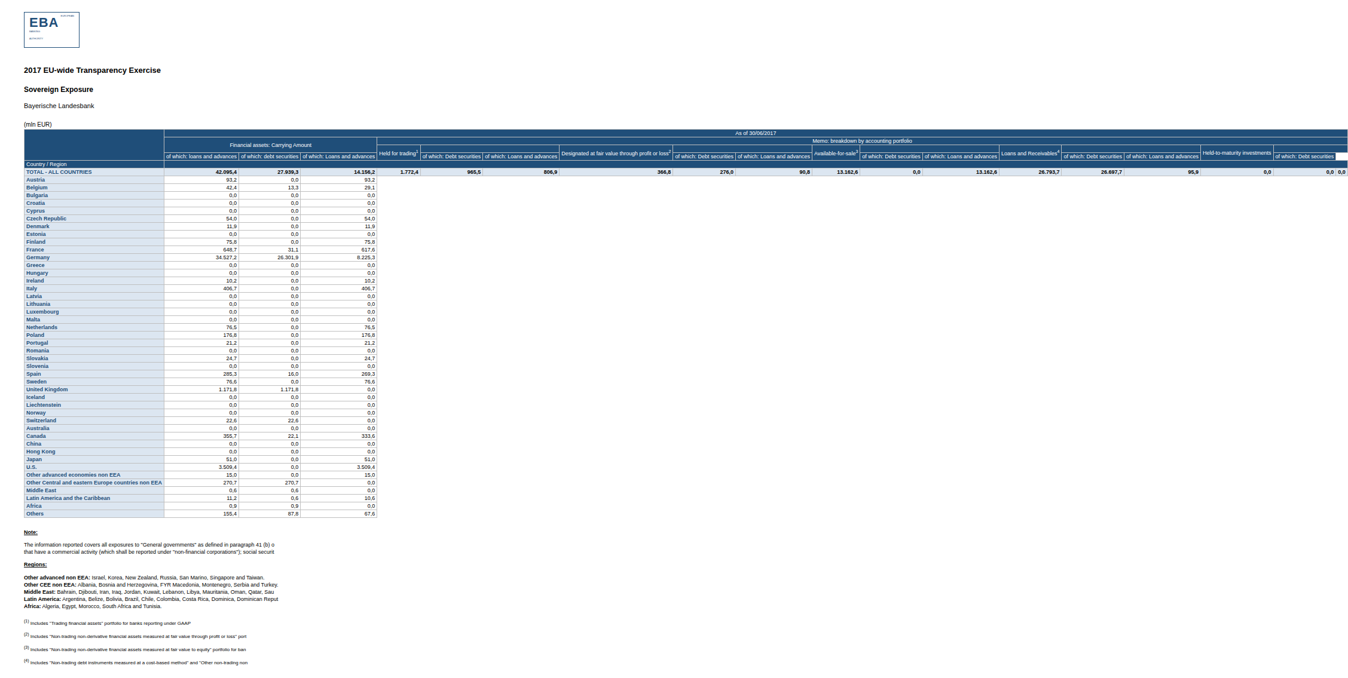EBA EUROPEAN
BANKING
AUTHORITY
2017 EU-wide Transparency Exercise
Sovereign Exposure
Bayerische Landesbank
(mln EUR)
| | As of 30/06/2017 |
| --- | --- |
| Financial assets: Carrying Amount | Memo: breakdown by accounting portfolio |
| Held for trading 1 | | Designated at fair value through profit or loss 2 | | Available-for-sale 3 | | Loans and Receivables 4 | | Held-to-maturity investments | |
| of which: loans and advances | of which: debt securities | of which: Loans and advances | of which: Debt securities | of which: Loans and advances | of which: Debt securities | of which: Loans and advances | of which: Debt securities | of which: Loans and advances | of which: Debt securities | of which: Loans and advances | of which: Debt securities |
| Country / Region | |
| TOTAL - ALL COUNTRIES | 42.095,4 | 27.939,3 | 14.156,2 | 1.772,4 | 965,5 | 806,9 | 366,8 | 276,0 | 90,8 | 13.162,6 | 0,0 | 13.162,6 | 26.793,7 | 26.697,7 | 95,9 | 0,0 | 0,0 | 0,0 |
| Austria | 93,2 | 0,0 | 93,2 | |
| Belgium | 42,4 | 13,3 | 29,1 | |
| Bulgaria | 0,0 | 0,0 | 0,0 | |
| Croatia | 0,0 | 0,0 | 0,0 | |
| Cyprus | 0,0 | 0,0 | 0,0 | |
| Czech Republic | 54,0 | 0,0 | 54,0 | |
| Denmark | 11,9 | 0,0 | 11,9 | |
| Estonia | 0,0 | 0,0 | 0,0 | |
| Finland | 75,8 | 0,0 | 75,8 | |
| France | 648,7 | 31,1 | 617,6 | |
| Germany | 34.527,2 | 26.301,9 | 8.225,3 | |
| Greece | 0,0 | 0,0 | 0,0 | |
| Hungary | 0,0 | 0,0 | 0,0 | |
| Ireland | 10,2 | 0,0 | 10,2 | |
| Italy | 406,7 | 0,0 | 406,7 | |
| Latvia | 0,0 | 0,0 | 0,0 | |
| Lithuania | 0,0 | 0,0 | 0,0 | |
| Luxembourg | 0,0 | 0,0 | 0,0 | |
| Malta | 0,0 | 0,0 | 0,0 | |
| Netherlands | 76,5 | 0,0 | 76,5 | |
| Poland | 176,8 | 0,0 | 176,8 | |
| Portugal | 21,2 | 0,0 | 21,2 | |
| Romania | 0,0 | 0,0 | 0,0 | |
| Slovakia | 24,7 | 0,0 | 24,7 | |
| Slovenia | 0,0 | 0,0 | 0,0 | |
| Spain | 285,3 | 16,0 | 269,3 | |
| Sweden | 76,6 | 0,0 | 76,6 | |
| United Kingdom | 1.171,8 | 1.171,8 | 0,0 | |
| Iceland | 0,0 | 0,0 | 0,0 | |
| Liechtenstein | 0,0 | 0,0 | 0,0 | |
| Norway | 0,0 | 0,0 | 0,0 | |
| Switzerland | 22,6 | 22,6 | 0,0 | |
| Australia | 0,0 | 0,0 | 0,0 | |
| Canada | 355,7 | 22,1 | 333,6 | |
| China | 0,0 | 0,0 | 0,0 | |
| Hong Kong | 0,0 | 0,0 | 0,0 | |
| Japan | 51,0 | 0,0 | 51,0 | |
| U.S. | 3.509,4 | 0,0 | 3.509,4 | |
| Other advanced economies non EEA | 15,0 | 0,0 | 15,0 | |
| Other Central and eastern Europe countries non EEA | 270,7 | 270,7 | 0,0 | |
| Middle East | 0,6 | 0,6 | 0,0 | |
| Latin America and the Caribbean | 11,2 | 0,6 | 10,6 | |
| Africa | 0,9 | 0,9 | 0,0 | |
| Others | 155,4 | 87,8 | 67,6 | |
Note:
The information reported covers all exposures to "General governments" as defined in paragraph 41 (b) o
that have a commercial activity (which shall be reported under "non-financial corporations"); social securit
Regions:
Other advanced non EEA: Israel, Korea, New Zealand, Russia, San Marino, Singapore and Taiwan.
Other CEE non EEA: Albania, Bosnia and Herzegovina, FYR Macedonia, Montenegro, Serbia and Turkey.
Middle East: Bahrain, Djibouti, Iran, Iraq, Jordan, Kuwait, Lebanon, Libya, Mauritania, Oman, Qatar, Sau
Latin America: Argentina, Belize, Bolivia, Brazil, Chile, Colombia, Costa Rica, Dominica, Dominican Reput
Africa: Algeria, Egypt, Morocco, South Africa and Tunisia.
(1) Includes "Trading financial assets" portfolio for banks reporting under GAAP
(2) Includes "Non-trading non-derivative financial assets measured at fair value through profit or loss" port
(3) Includes "Non-trading non-derivative financial assets measured at fair value to equity" portfolio for ban
(4) Includes "Non-trading debt instruments measured at a cost-based method" and "Other non-trading non